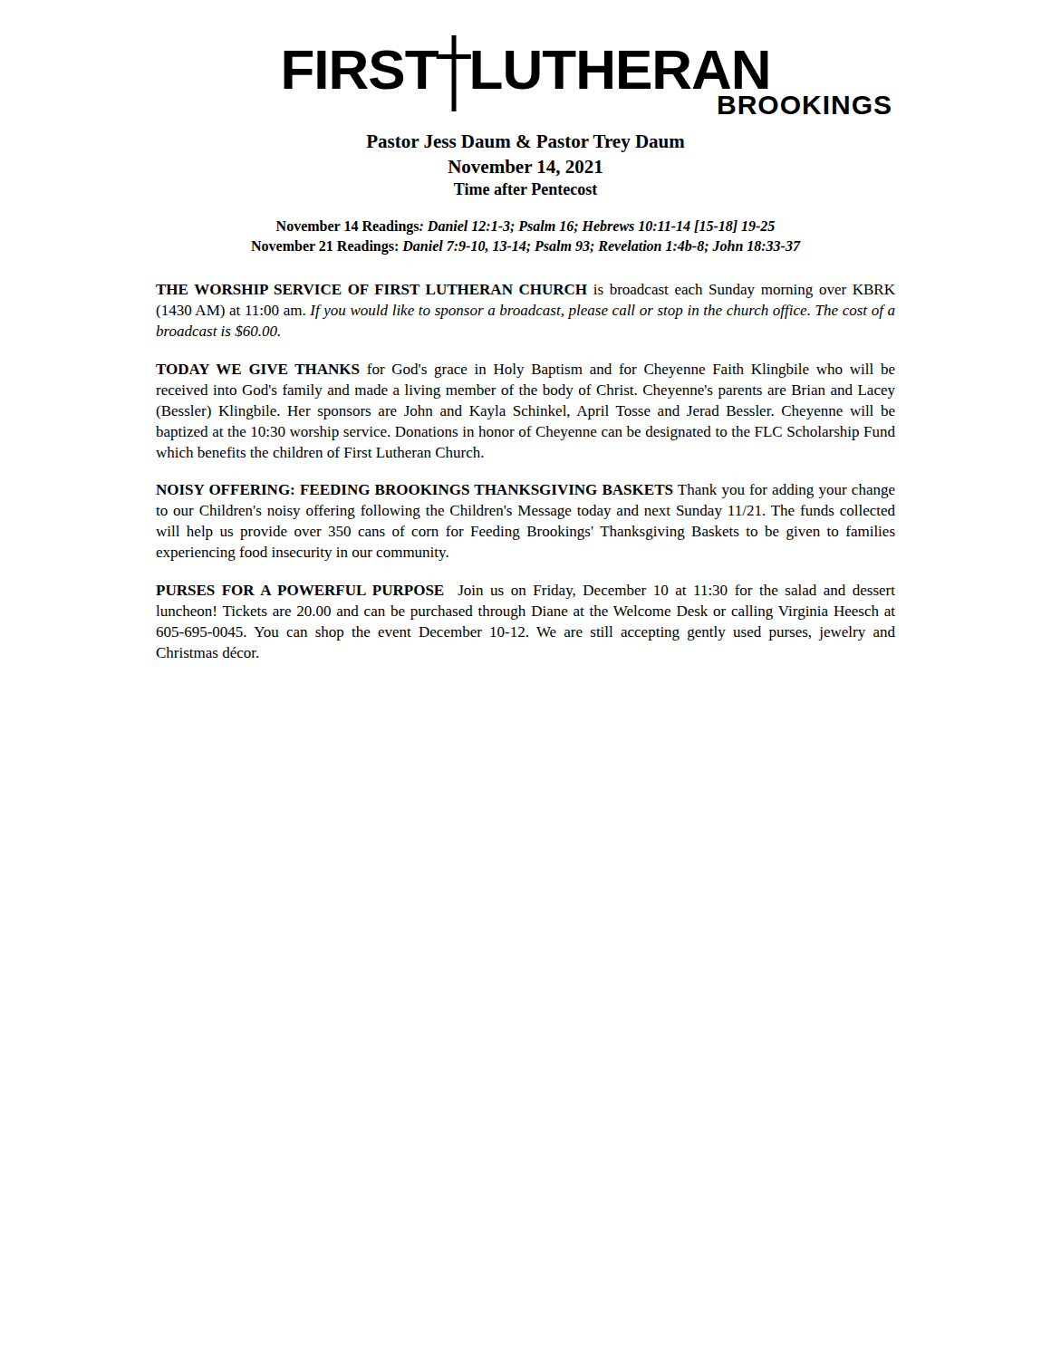FIRST LUTHERAN BROOKINGS
Pastor Jess Daum & Pastor Trey Daum November 14, 2021 Time after Pentecost
November 14 Readings: Daniel 12:1-3; Psalm 16; Hebrews 10:11-14 [15-18] 19-25
November 21 Readings: Daniel 7:9-10, 13-14; Psalm 93; Revelation 1:4b-8; John 18:33-37
THE WORSHIP SERVICE OF FIRST LUTHERAN CHURCH is broadcast each Sunday morning over KBRK (1430 AM) at 11:00 am. If you would like to sponsor a broadcast, please call or stop in the church office. The cost of a broadcast is $60.00.
TODAY WE GIVE THANKS for God's grace in Holy Baptism and for Cheyenne Faith Klingbile who will be received into God's family and made a living member of the body of Christ. Cheyenne's parents are Brian and Lacey (Bessler) Klingbile. Her sponsors are John and Kayla Schinkel, April Tosse and Jerad Bessler. Cheyenne will be baptized at the 10:30 worship service. Donations in honor of Cheyenne can be designated to the FLC Scholarship Fund which benefits the children of First Lutheran Church.
NOISY OFFERING: FEEDING BROOKINGS THANKSGIVING BASKETS Thank you for adding your change to our Children's noisy offering following the Children's Message today and next Sunday 11/21. The funds collected will help us provide over 350 cans of corn for Feeding Brookings' Thanksgiving Baskets to be given to families experiencing food insecurity in our community.
PURSES FOR A POWERFUL PURPOSE Join us on Friday, December 10 at 11:30 for the salad and dessert luncheon! Tickets are 20.00 and can be purchased through Diane at the Welcome Desk or calling Virginia Heesch at 605-695-0045. You can shop the event December 10-12. We are still accepting gently used purses, jewelry and Christmas décor.